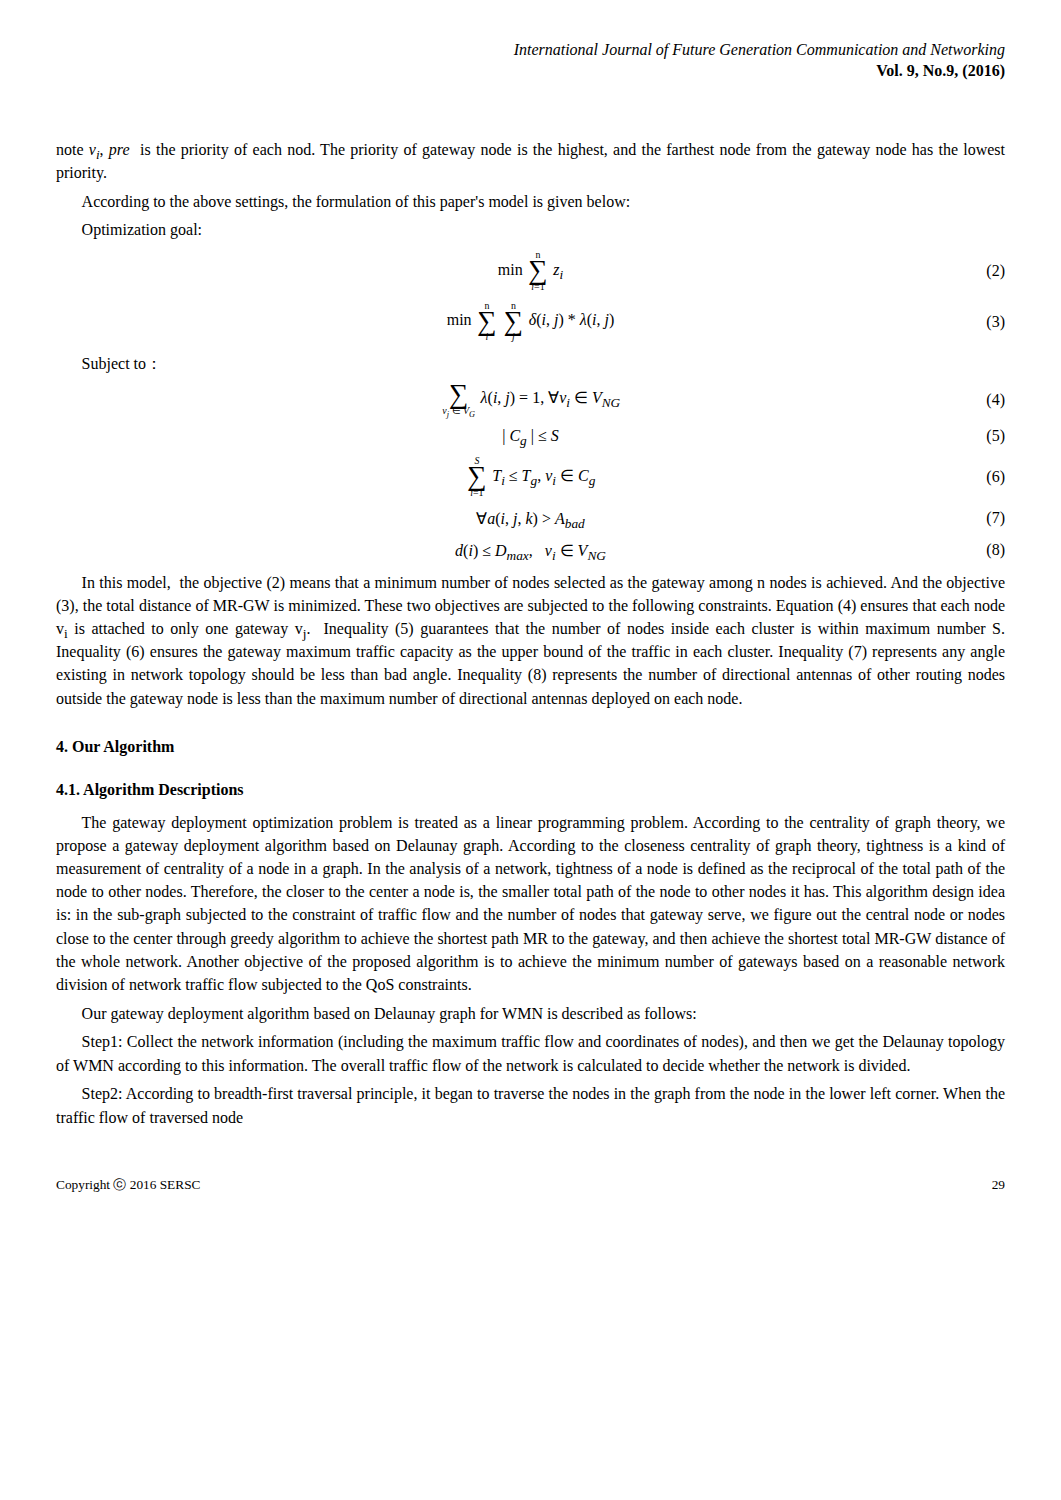International Journal of Future Generation Communication and Networking
Vol. 9, No.9, (2016)
note vi, pre is the priority of each nod. The priority of gateway node is the highest, and the farthest node from the gateway node has the lowest priority.
According to the above settings, the formulation of this paper's model is given below:
Optimization goal:
min n∑i=1 zi (2)
min n∑i n∑j δ(i, j) * λ(i, j) (3)
Subject to：
∑vj ∈ VG λ(i, j) = 1, ∀vi ∈ VNG (4)
| Cg | ≤ S (5)
S∑i=1 Ti ≤ Tg, vi ∈ Cg (6)
∀a(i, j, k) > Abad (7)
d(i) ≤ Dmax, vi ∈ VNG (8)
In this model, the objective (2) means that a minimum number of nodes selected as the gateway among n nodes is achieved. And the objective (3), the total distance of MR-GW is minimized. These two objectives are subjected to the following constraints. Equation (4) ensures that each node vi is attached to only one gateway vj. Inequality (5) guarantees that the number of nodes inside each cluster is within maximum number S. Inequality (6) ensures the gateway maximum traffic capacity as the upper bound of the traffic in each cluster. Inequality (7) represents any angle existing in network topology should be less than bad angle. Inequality (8) represents the number of directional antennas of other routing nodes outside the gateway node is less than the maximum number of directional antennas deployed on each node.
4. Our Algorithm
4.1. Algorithm Descriptions
The gateway deployment optimization problem is treated as a linear programming problem. According to the centrality of graph theory, we propose a gateway deployment algorithm based on Delaunay graph. According to the closeness centrality of graph theory, tightness is a kind of measurement of centrality of a node in a graph. In the analysis of a network, tightness of a node is defined as the reciprocal of the total path of the node to other nodes. Therefore, the closer to the center a node is, the smaller total path of the node to other nodes it has. This algorithm design idea is: in the sub-graph subjected to the constraint of traffic flow and the number of nodes that gateway serve, we figure out the central node or nodes close to the center through greedy algorithm to achieve the shortest path MR to the gateway, and then achieve the shortest total MR-GW distance of the whole network. Another objective of the proposed algorithm is to achieve the minimum number of gateways based on a reasonable network division of network traffic flow subjected to the QoS constraints.
Our gateway deployment algorithm based on Delaunay graph for WMN is described as follows:
Step1: Collect the network information (including the maximum traffic flow and coordinates of nodes), and then we get the Delaunay topology of WMN according to this information. The overall traffic flow of the network is calculated to decide whether the network is divided.
Step2: According to breadth-first traversal principle, it began to traverse the nodes in the graph from the node in the lower left corner. When the traffic flow of traversed node
Copyright ⓒ 2016 SERSC 29